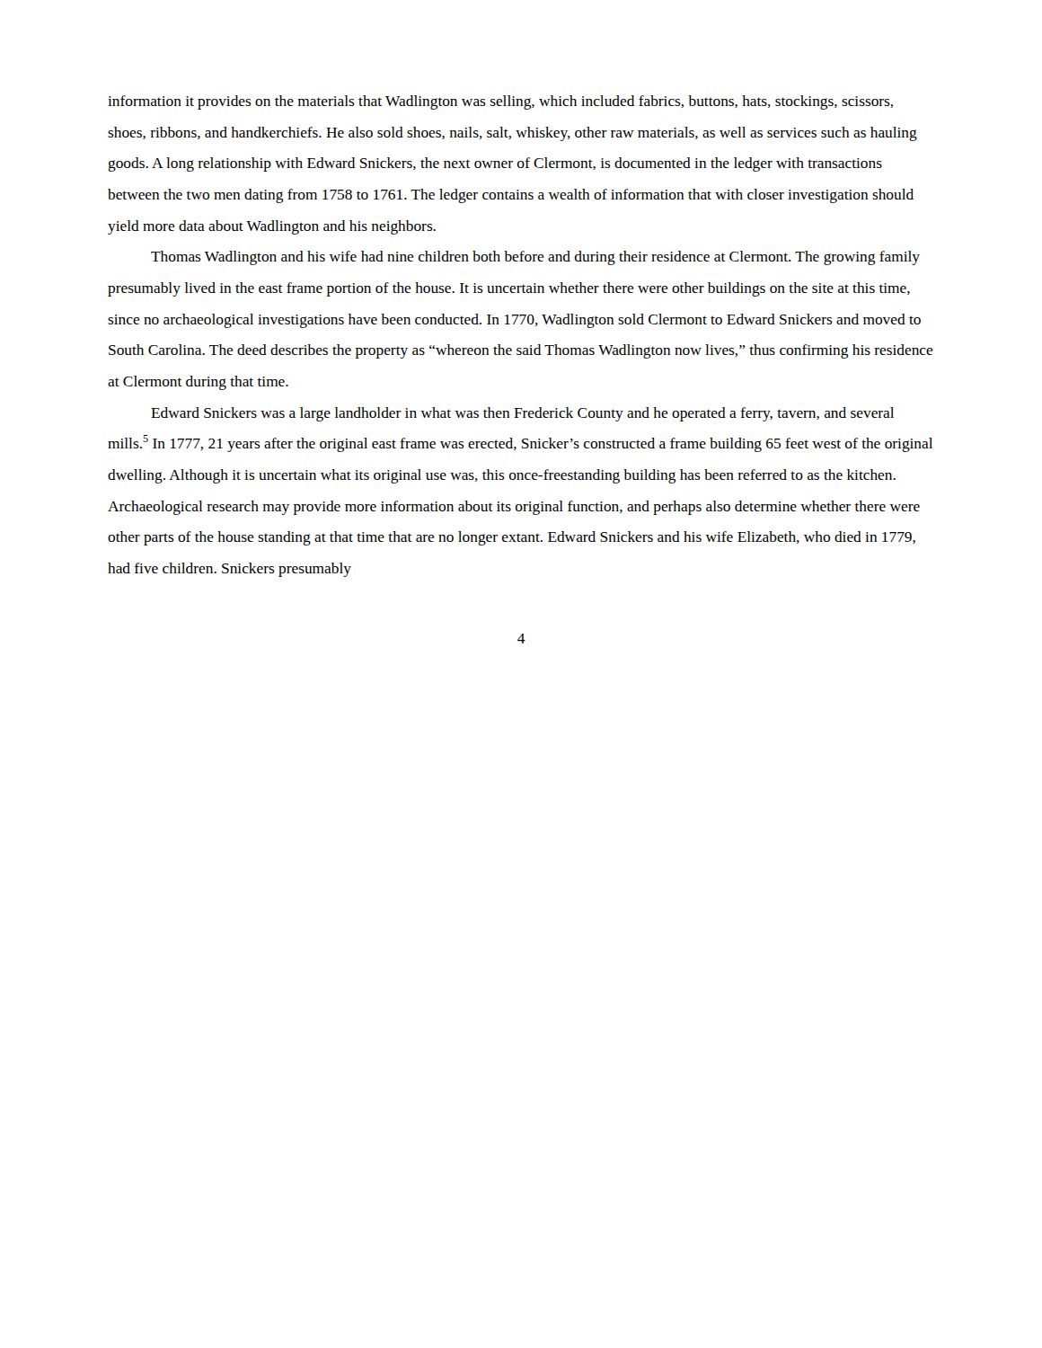information it provides on the materials that Wadlington was selling, which included fabrics, buttons, hats, stockings, scissors, shoes, ribbons, and handkerchiefs. He also sold shoes, nails, salt, whiskey, other raw materials, as well as services such as hauling goods. A long relationship with Edward Snickers, the next owner of Clermont, is documented in the ledger with transactions between the two men dating from 1758 to 1761. The ledger contains a wealth of information that with closer investigation should yield more data about Wadlington and his neighbors.
Thomas Wadlington and his wife had nine children both before and during their residence at Clermont. The growing family presumably lived in the east frame portion of the house. It is uncertain whether there were other buildings on the site at this time, since no archaeological investigations have been conducted. In 1770, Wadlington sold Clermont to Edward Snickers and moved to South Carolina. The deed describes the property as “whereon the said Thomas Wadlington now lives,” thus confirming his residence at Clermont during that time.
Edward Snickers was a large landholder in what was then Frederick County and he operated a ferry, tavern, and several mills.5 In 1777, 21 years after the original east frame was erected, Snicker’s constructed a frame building 65 feet west of the original dwelling. Although it is uncertain what its original use was, this once-freestanding building has been referred to as the kitchen. Archaeological research may provide more information about its original function, and perhaps also determine whether there were other parts of the house standing at that time that are no longer extant. Edward Snickers and his wife Elizabeth, who died in 1779, had five children. Snickers presumably
4